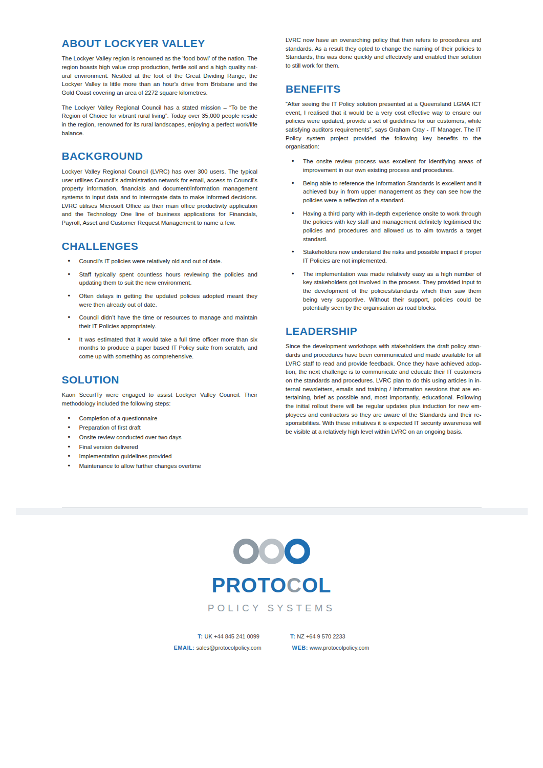About Lockyer Valley
The Lockyer Valley region is renowned as the 'food bowl' of the nation. The region boasts high value crop production, fertile soil and a high quality natural environment. Nestled at the foot of the Great Dividing Range, the Lockyer Valley is little more than an hour's drive from Brisbane and the Gold Coast covering an area of 2272 square kilometres.
The Lockyer Valley Regional Council has a stated mission – “To be the Region of Choice for vibrant rural living”. Today over 35,000 people reside in the region, renowned for its rural landscapes, enjoying a perfect work/life balance.
Background
Lockyer Valley Regional Council (LVRC) has over 300 users. The typical user utilises Council’s administration network for email, access to Council's property information, financials and document/information management systems to input data and to interrogate data to make informed decisions. LVRC utilises Microsoft Office as their main office productivity application and the Technology One line of business applications for Financials, Payroll, Asset and Customer Request Management to name a few.
Challenges
Council's IT policies were relatively old and out of date.
Staff typically spent countless hours reviewing the policies and updating them to suit the new environment.
Often delays in getting the updated policies adopted meant they were then already out of date.
Council didn’t have the time or resources to manage and maintain their IT Policies appropriately.
It was estimated that it would take a full time officer more than six months to produce a paper based IT Policy suite from scratch, and come up with something as comprehensive.
Solution
Kaon SecurITy were engaged to assist Lockyer Valley Council. Their methodology included the following steps:
Completion of a questionnaire
Preparation of first draft
Onsite review conducted over two days
Final version delivered
Implementation guidelines provided
Maintenance to allow further changes overtime
LVRC now have an overarching policy that then refers to procedures and standards. As a result they opted to change the naming of their policies to Standards, this was done quickly and effectively and enabled their solution to still work for them.
Benefits
“After seeing the IT Policy solution presented at a Queensland LGMA ICT event, I realised that it would be a very cost effective way to ensure our policies were updated, provide a set of guidelines for our customers, while satisfying auditors requirements”, says Graham Cray - IT Manager. The IT Policy system project provided the following key benefits to the organisation:
The onsite review process was excellent for identifying areas of improvement in our own existing process and procedures.
Being able to reference the Information Standards is excellent and it achieved buy in from upper management as they can see how the policies were a reflection of a standard.
Having a third party with in-depth experience onsite to work through the policies with key staff and management definitely legitimised the policies and procedures and allowed us to aim towards a target standard.
Stakeholders now understand the risks and possible impact if proper IT Policies are not implemented.
The implementation was made relatively easy as a high number of key stakeholders got involved in the process. They provided input to the development of the policies/standards which then saw them being very supportive. Without their support, policies could be potentially seen by the organisation as road blocks.
Leadership
Since the development workshops with stakeholders the draft policy standards and procedures have been communicated and made available for all LVRC staff to read and provide feedback. Once they have achieved adoption, the next challenge is to communicate and educate their IT customers on the standards and procedures. LVRC plan to do this using articles in internal newsletters, emails and training / information sessions that are entertaining, brief as possible and, most importantly, educational. Following the initial rollout there will be regular updates plus induction for new employees and contractors so they are aware of the Standards and their responsibilities. With these initiatives it is expected IT security awareness will be visible at a relatively high level within LVRC on an ongoing basis.
PROTOCOL
POLICY SYSTEMS
T: UK +44 845 241 0099
T: NZ +64 9 570 2233
EMAIL: sales@protocolpolicy.com
WEB: www.protocolpolicy.com